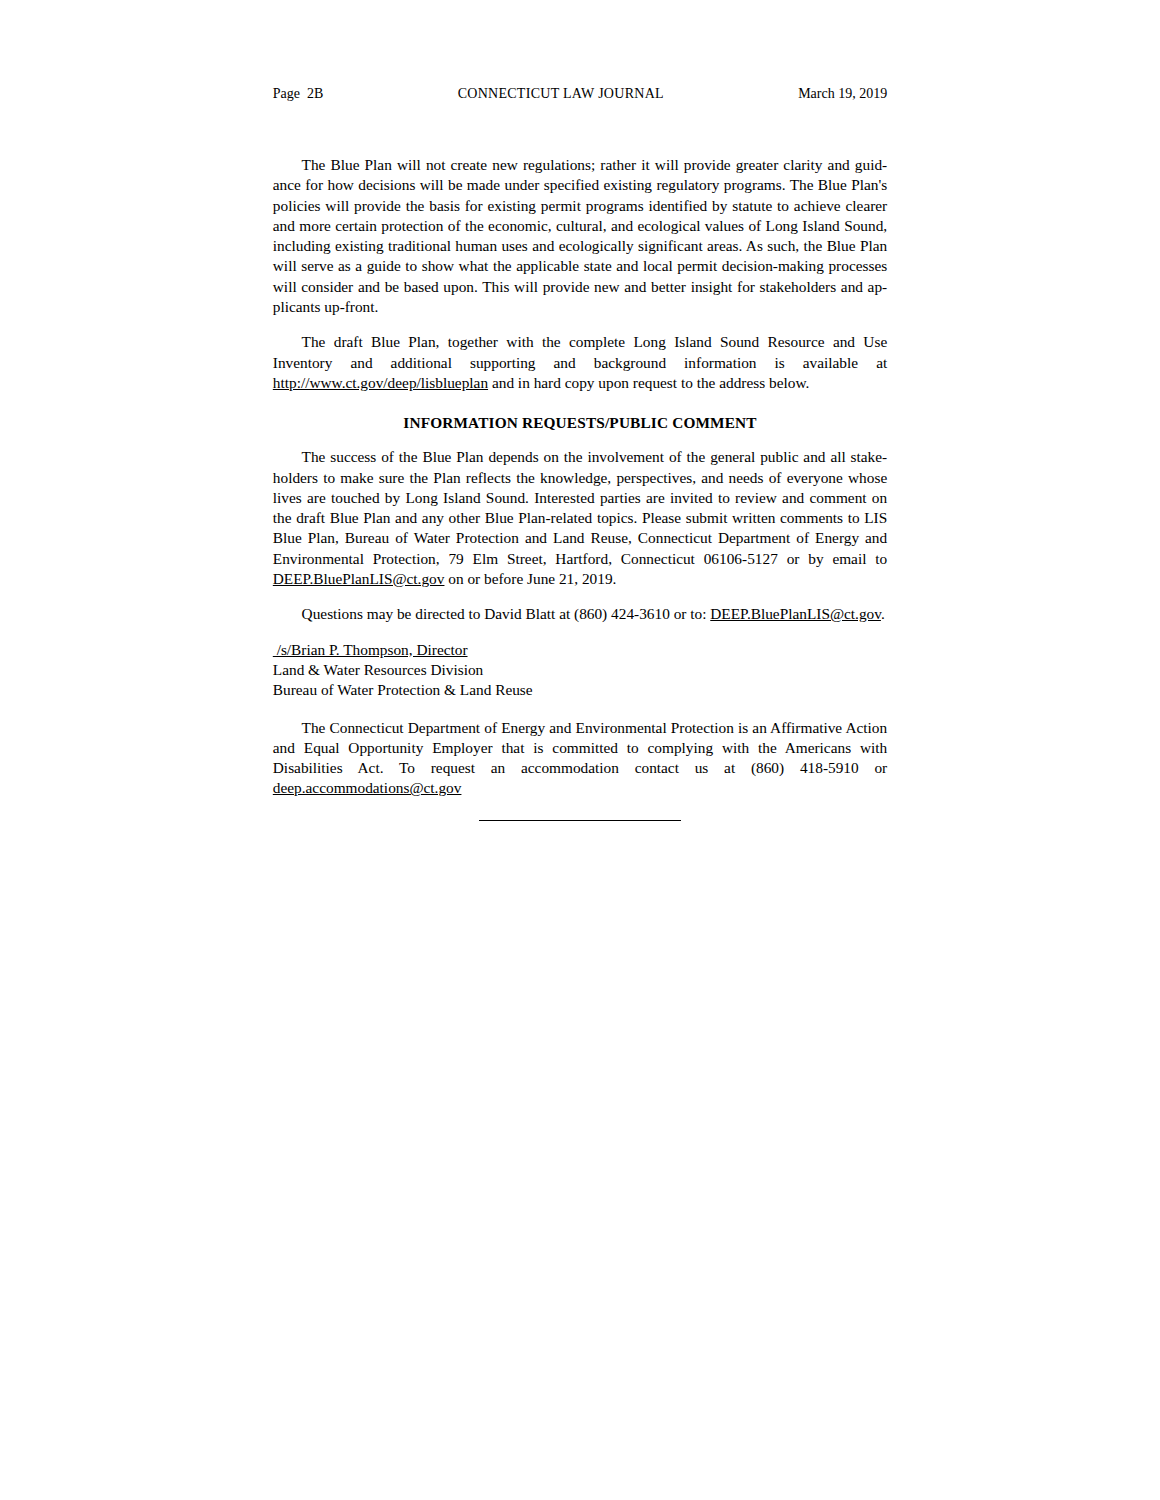Page 2B CONNECTICUT LAW JOURNAL March 19, 2019
The Blue Plan will not create new regulations; rather it will provide greater clarity and guidance for how decisions will be made under specified existing regulatory programs. The Blue Plan's policies will provide the basis for existing permit programs identified by statute to achieve clearer and more certain protection of the economic, cultural, and ecological values of Long Island Sound, including existing traditional human uses and ecologically significant areas. As such, the Blue Plan will serve as a guide to show what the applicable state and local permit decision-making processes will consider and be based upon. This will provide new and better insight for stakeholders and applicants up-front.
The draft Blue Plan, together with the complete Long Island Sound Resource and Use Inventory and additional supporting and background information is available at http://www.ct.gov/deep/lisblueplan and in hard copy upon request to the address below.
INFORMATION REQUESTS/PUBLIC COMMENT
The success of the Blue Plan depends on the involvement of the general public and all stakeholders to make sure the Plan reflects the knowledge, perspectives, and needs of everyone whose lives are touched by Long Island Sound. Interested parties are invited to review and comment on the draft Blue Plan and any other Blue Plan-related topics. Please submit written comments to LIS Blue Plan, Bureau of Water Protection and Land Reuse, Connecticut Department of Energy and Environmental Protection, 79 Elm Street, Hartford, Connecticut 06106-5127 or by email to DEEP.BluePlanLIS@ct.gov on or before June 21, 2019.
Questions may be directed to David Blatt at (860) 424-3610 or to: DEEP.BluePlanLIS@ct.gov.
/s/Brian P. Thompson, Director
Land & Water Resources Division
Bureau of Water Protection & Land Reuse
The Connecticut Department of Energy and Environmental Protection is an Affirmative Action and Equal Opportunity Employer that is committed to complying with the Americans with Disabilities Act. To request an accommodation contact us at (860) 418-5910 or deep.accommodations@ct.gov